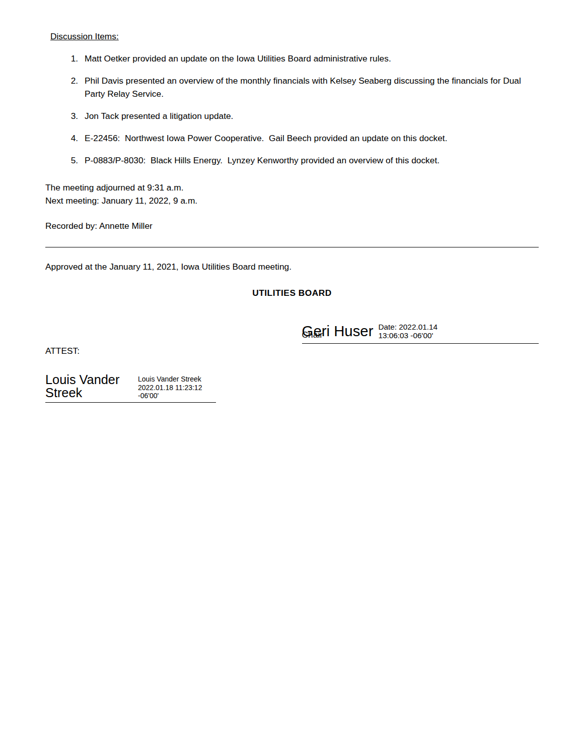Discussion Items:
Matt Oetker provided an update on the Iowa Utilities Board administrative rules.
Phil Davis presented an overview of the monthly financials with Kelsey Seaberg discussing the financials for Dual Party Relay Service.
Jon Tack presented a litigation update.
E-22456: Northwest Iowa Power Cooperative. Gail Beech provided an update on this docket.
P-0883/P-8030: Black Hills Energy. Lynzey Kenworthy provided an overview of this docket.
The meeting adjourned at 9:31 a.m.
Next meeting: January 11, 2022, 9 a.m.
Recorded by: Annette Miller
Approved at the January 11, 2021, Iowa Utilities Board meeting.
UTILITIES BOARD
Geri Huser Date: 2022.01.14
13:06:03 -06'00'
ATTEST:
Chair
Louis Vander Streek Louis Vander Streek
2022.01.18 11:23:12
-06'00'